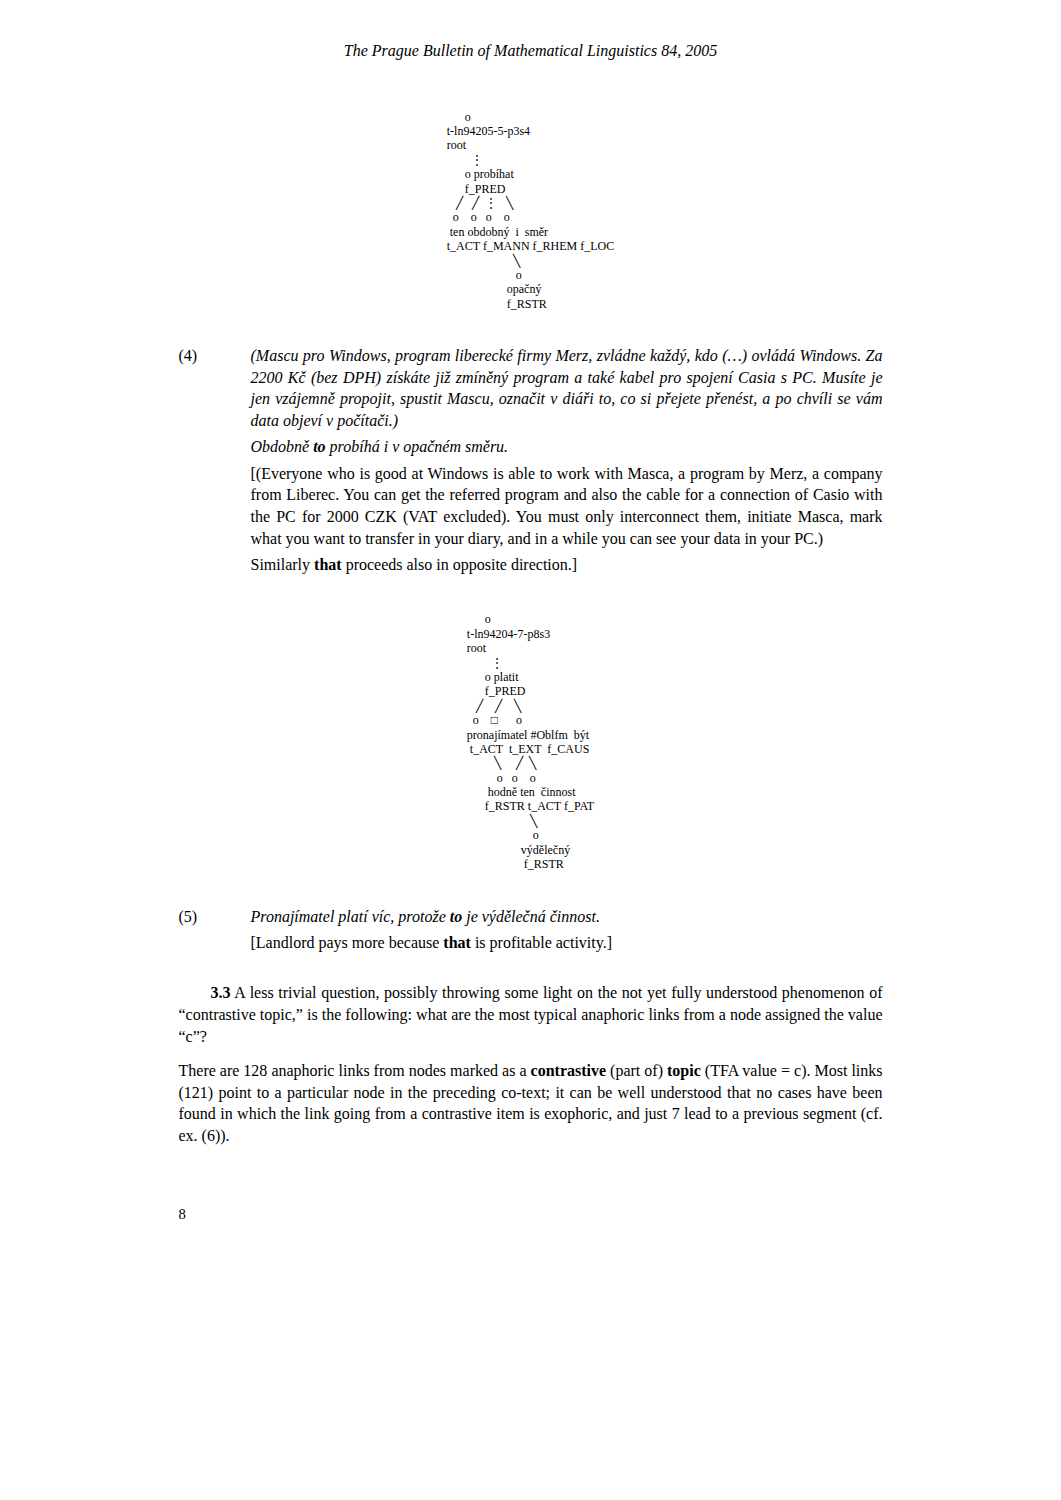The Prague Bulletin of Mathematical Linguistics 84, 2005
o t-ln94205-5-p3s4 root ⋮ o probíhat f_PRED ╱ ╱ ⋮ ╲ o o o o ten obdobný i směr t_ACT f_MANN f_RHEM f_LOC ╲ o opačný f_RSTR
(4)
(Mascu pro Windows, program liberecké firmy Merz, zvládne každý, kdo (…) ovládá Windows. Za 2200 Kč (bez DPH) získáte již zmíněný program a také kabel pro spojení Casia s PC. Musíte je jen vzájemně propojit, spustit Mascu, označit v diáři to, co si přejete přenést, a po chvíli se vám data objeví v počítači.)
Obdobně to probíhá i v opačném směru.
[(Everyone who is good at Windows is able to work with Masca, a program by Merz, a company from Liberec. You can get the referred program and also the cable for a connection of Casio with the PC for 2000 CZK (VAT excluded). You must only interconnect them, initiate Masca, mark what you want to transfer in your diary, and in a while you can see your data in your PC.)
Similarly that proceeds also in opposite direction.]
o t-ln94204-7-p8s3 root ⋮ o platit f_PRED ╱ ╱ ╲ o □ o pronajímatel #Oblfm být t_ACT t_EXT f_CAUS ╲ ╱ ╲ o o o hodně ten činnost f_RSTR t_ACT f_PAT ╲ o výdělečný f_RSTR
(5)
Pronajímatel platí víc, protože to je výdělečná činnost.
[Landlord pays more because that is profitable activity.]
3.3 A less trivial question, possibly throwing some light on the not yet fully understood phenomenon of “contrastive topic,” is the following: what are the most typical anaphoric links from a node assigned the value “c”?
There are 128 anaphoric links from nodes marked as a contrastive (part of) topic (TFA value = c). Most links (121) point to a particular node in the preceding co-text; it can be well understood that no cases have been found in which the link going from a contrastive item is exophoric, and just 7 lead to a previous segment (cf. ex. (6)).
8